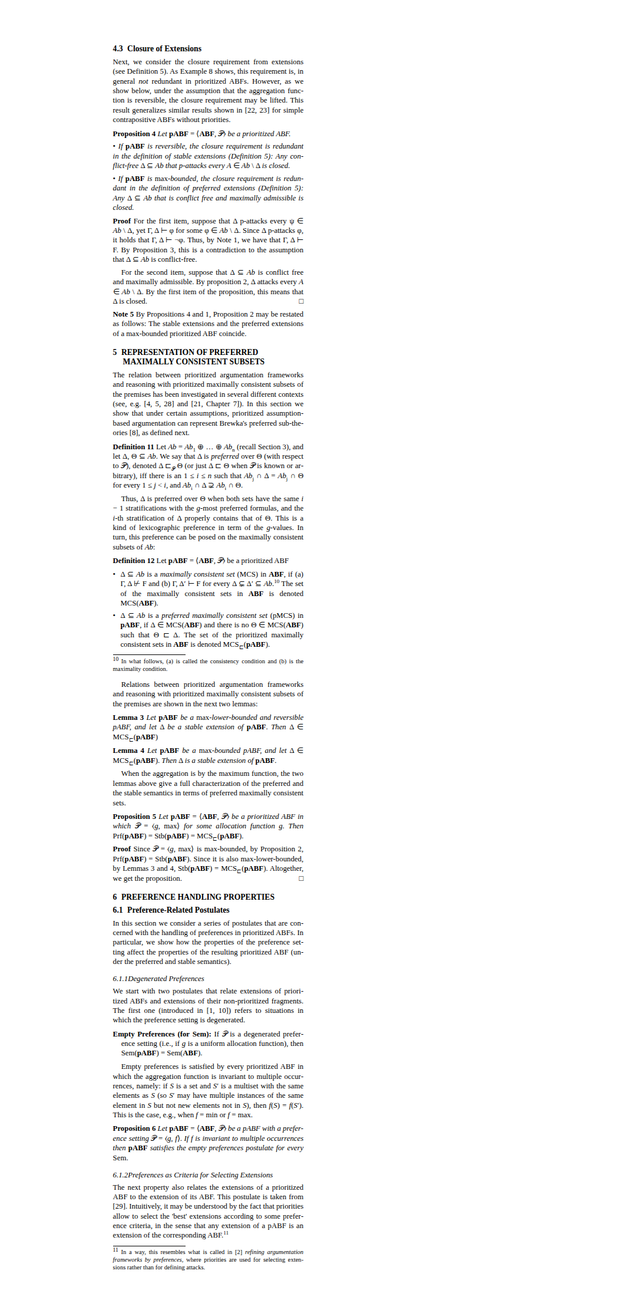4.3 Closure of Extensions
Next, we consider the closure requirement from extensions (see Definition 5). As Example 8 shows, this requirement is, in general not redundant in prioritized ABFs. However, as we show below, under the assumption that the aggregation function is reversible, the closure requirement may be lifted. This result generalizes similar results shown in [22, 23] for simple contrapositive ABFs without priorities.
Proposition 4 Let pABF = ⟨ABF, 𝒫⟩ be a prioritized ABF.
• If pABF is reversible, the closure requirement is redundant in the definition of stable extensions (Definition 5): Any conflict-free Δ ⊆ Ab that p-attacks every A ∈ Ab \ Δ is closed.
• If pABF is max-bounded, the closure requirement is redundant in the definition of preferred extensions (Definition 5): Any Δ ⊆ Ab that is conflict free and maximally admissible is closed.
Proof For the first item, suppose that Δ p-attacks every ψ ∈ Ab \ Δ, yet Γ, Δ ⊢ φ for some φ ∈ Ab \ Δ. Since Δ p-attacks φ, it holds that Γ, Δ ⊢ ¬φ. Thus, by Note 1, we have that Γ, Δ ⊢ F. By Proposition 3, this is a contradiction to the assumption that Δ ⊆ Ab is conflict-free.
For the second item, suppose that Δ ⊆ Ab is conflict free and maximally admissible. By proposition 2, Δ attacks every A ∈ Ab \ Δ. By the first item of the proposition, this means that Δ is closed. □
Note 5 By Propositions 4 and 1, Proposition 2 may be restated as follows: The stable extensions and the preferred extensions of a max-bounded prioritized ABF coincide.
5 REPRESENTATION OF PREFERRED
MAXIMALLY CONSISTENT SUBSETS
The relation between prioritized argumentation frameworks and reasoning with prioritized maximally consistent subsets of the premises has been investigated in several different contexts (see, e.g. [4, 5, 28] and [21, Chapter 7]). In this section we show that under certain assumptions, prioritized assumption-based argumentation can represent Brewka's preferred sub-theories [8], as defined next.
Definition 11 Let Ab = Ab1 ⊕ … ⊕ Abn (recall Section 3), and let Δ, Θ ⊆ Ab. We say that Δ is preferred over Θ (with respect to 𝒫), denoted Δ ⊏𝒫 Θ (or just Δ ⊏ Θ when 𝒫 is known or arbitrary), iff there is an 1 ≤ i ≤ n such that Abj ∩ Δ = Abj ∩ Θ for every 1 ≤ j < i, and Abi ∩ Δ ⊋ Abi ∩ Θ.
Thus, Δ is preferred over Θ when both sets have the same i − 1 stratifications with the g-most preferred formulas, and the i-th stratification of Δ properly contains that of Θ. This is a kind of lexicographic preference in term of the g-values. In turn, this preference can be posed on the maximally consistent subsets of Ab:
Definition 12 Let pABF = ⟨ABF, 𝒫⟩ be a prioritized ABF
Δ ⊆ Ab is a maximally consistent set (MCS) in ABF, if (a) Γ, Δ ⊬ F and (b) Γ, Δ′ ⊢ F for every Δ ⊊ Δ′ ⊆ Ab.10 The set of the maximally consistent sets in ABF is denoted MCS(ABF).
Δ ⊆ Ab is a preferred maximally consistent set (pMCS) in pABF, if Δ ∈ MCS(ABF) and there is no Θ ∈ MCS(ABF) such that Θ ⊏ Δ. The set of the prioritized maximally consistent sets in ABF is denoted MCS⊏(pABF).
10 In what follows, (a) is called the consistency condition and (b) is the maximality condition.
Relations between prioritized argumentation frameworks and reasoning with prioritized maximally consistent subsets of the premises are shown in the next two lemmas:
Lemma 3 Let pABF be a max-lower-bounded and reversible pABF, and let Δ be a stable extension of pABF. Then Δ ∈ MCS⊏(pABF)
Lemma 4 Let pABF be a max-bounded pABF, and let Δ ∈ MCS⊏(pABF). Then Δ is a stable extension of pABF.
When the aggregation is by the maximum function, the two lemmas above give a full characterization of the preferred and the stable semantics in terms of preferred maximally consistent sets.
Proposition 5 Let pABF = ⟨ABF, 𝒫⟩ be a prioritized ABF in which 𝒫 = ⟨g, max⟩ for some allocation function g. Then Prf(pABF) = Stb(pABF) = MCS⊏(pABF).
Proof Since 𝒫 = ⟨g, max⟩ is max-bounded, by Proposition 2, Prf(pABF) = Stb(pABF). Since it is also max-lower-bounded, by Lemmas 3 and 4, Stb(pABF) = MCS⊏(pABF). Altogether, we get the proposition. □
6 PREFERENCE HANDLING PROPERTIES
6.1 Preference-Related Postulates
In this section we consider a series of postulates that are concerned with the handling of preferences in prioritized ABFs. In particular, we show how the properties of the preference setting affect the properties of the resulting prioritized ABF (under the preferred and stable semantics).
6.1.1 Degenerated Preferences
We start with two postulates that relate extensions of prioritized ABFs and extensions of their non-prioritized fragments. The first one (introduced in [1, 10]) refers to situations in which the preference setting is degenerated.
Empty Preferences (for Sem): If 𝒫 is a degenerated preference setting (i.e., if g is a uniform allocation function), then Sem(pABF) = Sem(ABF).
Empty preferences is satisfied by every prioritized ABF in which the aggregation function is invariant to multiple occurrences, namely: if S is a set and S′ is a multiset with the same elements as S (so S′ may have multiple instances of the same element in S but not new elements not in S), then f(S) = f(S′). This is the case, e.g., when f = min or f = max.
Proposition 6 Let pABF = ⟨ABF, 𝒫⟩ be a pABF with a preference setting 𝒫 = ⟨g, f⟩. If f is invariant to multiple occurrences then pABF satisfies the empty preferences postulate for every Sem.
6.1.2 Preferences as Criteria for Selecting Extensions
The next property also relates the extensions of a prioritized ABF to the extension of its ABF. This postulate is taken from [29]. Intuitively, it may be understood by the fact that priorities allow to select the 'best' extensions according to some preference criteria, in the sense that any extension of a pABF is an extension of the corresponding ABF.11
11 In a way, this resembles what is called in [2] refining argumentation frameworks by preferences, where priorities are used for selecting extensions rather than for defining attacks.